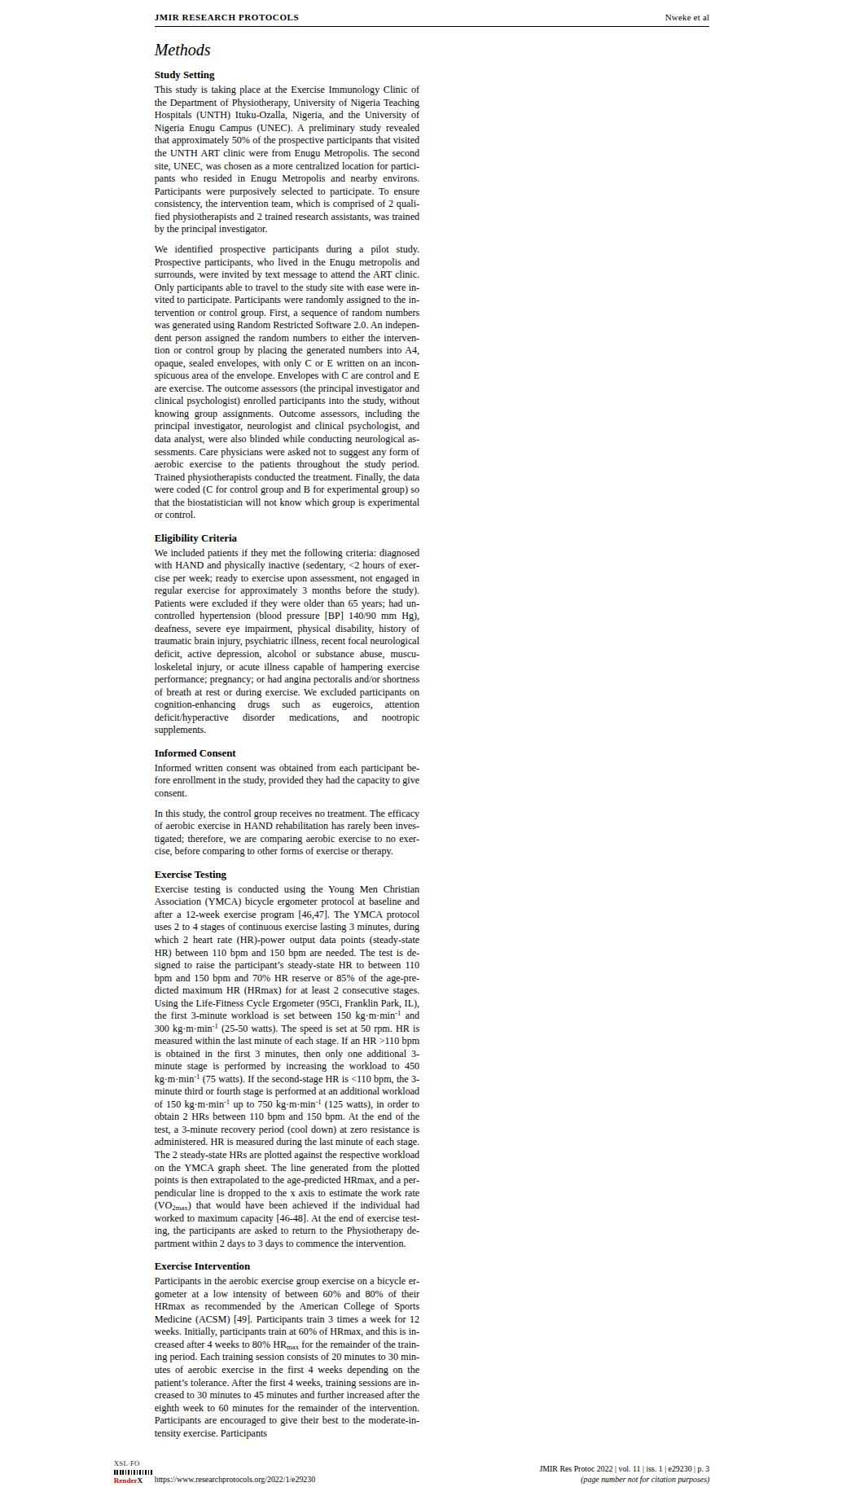JMIR Research Protocols
Nweke et al
Methods
Study Setting
This study is taking place at the Exercise Immunology Clinic of the Department of Physiotherapy, University of Nigeria Teaching Hospitals (UNTH) Ituku-Ozalla, Nigeria, and the University of Nigeria Enugu Campus (UNEC). A preliminary study revealed that approximately 50% of the prospective participants that visited the UNTH ART clinic were from Enugu Metropolis. The second site, UNEC, was chosen as a more centralized location for participants who resided in Enugu Metropolis and nearby environs. Participants were purposively selected to participate. To ensure consistency, the intervention team, which is comprised of 2 qualified physiotherapists and 2 trained research assistants, was trained by the principal investigator.
We identified prospective participants during a pilot study. Prospective participants, who lived in the Enugu metropolis and surrounds, were invited by text message to attend the ART clinic. Only participants able to travel to the study site with ease were invited to participate. Participants were randomly assigned to the intervention or control group. First, a sequence of random numbers was generated using Random Restricted Software 2.0. An independent person assigned the random numbers to either the intervention or control group by placing the generated numbers into A4, opaque, sealed envelopes, with only C or E written on an inconspicuous area of the envelope. Envelopes with C are control and E are exercise. The outcome assessors (the principal investigator and clinical psychologist) enrolled participants into the study, without knowing group assignments. Outcome assessors, including the principal investigator, neurologist and clinical psychologist, and data analyst, were also blinded while conducting neurological assessments. Care physicians were asked not to suggest any form of aerobic exercise to the patients throughout the study period. Trained physiotherapists conducted the treatment. Finally, the data were coded (C for control group and B for experimental group) so that the biostatistician will not know which group is experimental or control.
Eligibility Criteria
We included patients if they met the following criteria: diagnosed with HAND and physically inactive (sedentary, <2 hours of exercise per week; ready to exercise upon assessment, not engaged in regular exercise for approximately 3 months before the study). Patients were excluded if they were older than 65 years; had uncontrolled hypertension (blood pressure [BP] 140/90 mm Hg), deafness, severe eye impairment, physical disability, history of traumatic brain injury, psychiatric illness, recent focal neurological deficit, active depression, alcohol or substance abuse, musculoskeletal injury, or acute illness capable of hampering exercise performance; pregnancy; or had angina pectoralis and/or shortness of breath at rest or during exercise. We excluded participants on cognition-enhancing drugs such as eugeroics, attention deficit/hyperactive disorder medications, and nootropic supplements.
Informed Consent
Informed written consent was obtained from each participant before enrollment in the study, provided they had the capacity to give consent.
In this study, the control group receives no treatment. The efficacy of aerobic exercise in HAND rehabilitation has rarely been investigated; therefore, we are comparing aerobic exercise to no exercise, before comparing to other forms of exercise or therapy.
Exercise Testing
Exercise testing is conducted using the Young Men Christian Association (YMCA) bicycle ergometer protocol at baseline and after a 12-week exercise program [46,47]. The YMCA protocol uses 2 to 4 stages of continuous exercise lasting 3 minutes, during which 2 heart rate (HR)-power output data points (steady-state HR) between 110 bpm and 150 bpm are needed. The test is designed to raise the participant’s steady-state HR to between 110 bpm and 150 bpm and 70% HR reserve or 85% of the age-predicted maximum HR (HRmax) for at least 2 consecutive stages. Using the Life-Fitness Cycle Ergometer (95Ci, Franklin Park, IL), the first 3-minute workload is set between 150 kg·m·min-1 and 300 kg·m·min-1 (25-50 watts). The speed is set at 50 rpm. HR is measured within the last minute of each stage. If an HR >110 bpm is obtained in the first 3 minutes, then only one additional 3-minute stage is performed by increasing the workload to 450 kg·m·min-1 (75 watts). If the second-stage HR is <110 bpm, the 3-minute third or fourth stage is performed at an additional workload of 150 kg·m·min-1 up to 750 kg·m·min-1 (125 watts), in order to obtain 2 HRs between 110 bpm and 150 bpm. At the end of the test, a 3-minute recovery period (cool down) at zero resistance is administered. HR is measured during the last minute of each stage. The 2 steady-state HRs are plotted against the respective workload on the YMCA graph sheet. The line generated from the plotted points is then extrapolated to the age-predicted HRmax, and a perpendicular line is dropped to the x axis to estimate the work rate (VO2max) that would have been achieved if the individual had worked to maximum capacity [46-48]. At the end of exercise testing, the participants are asked to return to the Physiotherapy department within 2 days to 3 days to commence the intervention.
Exercise Intervention
Participants in the aerobic exercise group exercise on a bicycle ergometer at a low intensity of between 60% and 80% of their HRmax as recommended by the American College of Sports Medicine (ACSM) [49]. Participants train 3 times a week for 12 weeks. Initially, participants train at 60% of HRmax, and this is increased after 4 weeks to 80% HRmax for the remainder of the training period. Each training session consists of 20 minutes to 30 minutes of aerobic exercise in the first 4 weeks depending on the patient’s tolerance. After the first 4 weeks, training sessions are increased to 30 minutes to 45 minutes and further increased after the eighth week to 60 minutes for the remainder of the intervention. Participants are encouraged to give their best to the moderate-intensity exercise. Participants
XSL·FO
Render X
https://www.researchprotocols.org/2022/1/e29230
JMIR Res Protoc 2022 | vol. 11 | iss. 1 | e29230 | p. 3
(page number not for citation purposes)